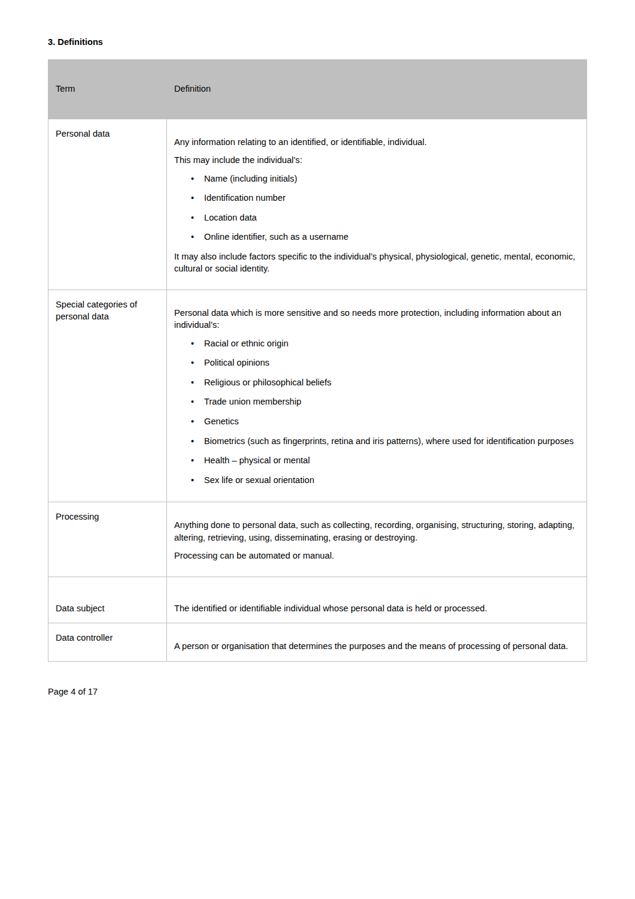3. Definitions
| Term | Definition |
| --- | --- |
| Personal data | Any information relating to an identified, or identifiable, individual. This may include the individual’s: Name (including initials) Identification number Location data Online identifier, such as a username It may also include factors specific to the individual’s physical, physiological, genetic, mental, economic, cultural or social identity. |
| Special categories of personal data | Personal data which is more sensitive and so needs more protection, including information about an individual’s: Racial or ethnic origin Political opinions Religious or philosophical beliefs Trade union membership Genetics Biometrics (such as fingerprints, retina and iris patterns), where used for identification purposes Health – physical or mental Sex life or sexual orientation |
| Processing | Anything done to personal data, such as collecting, recording, organising, structuring, storing, adapting, altering, retrieving, using, disseminating, erasing or destroying. Processing can be automated or manual. |
| Data subject | The identified or identifiable individual whose personal data is held or processed. |
| Data controller | A person or organisation that determines the purposes and the means of processing of personal data. |
Page 4 of 17